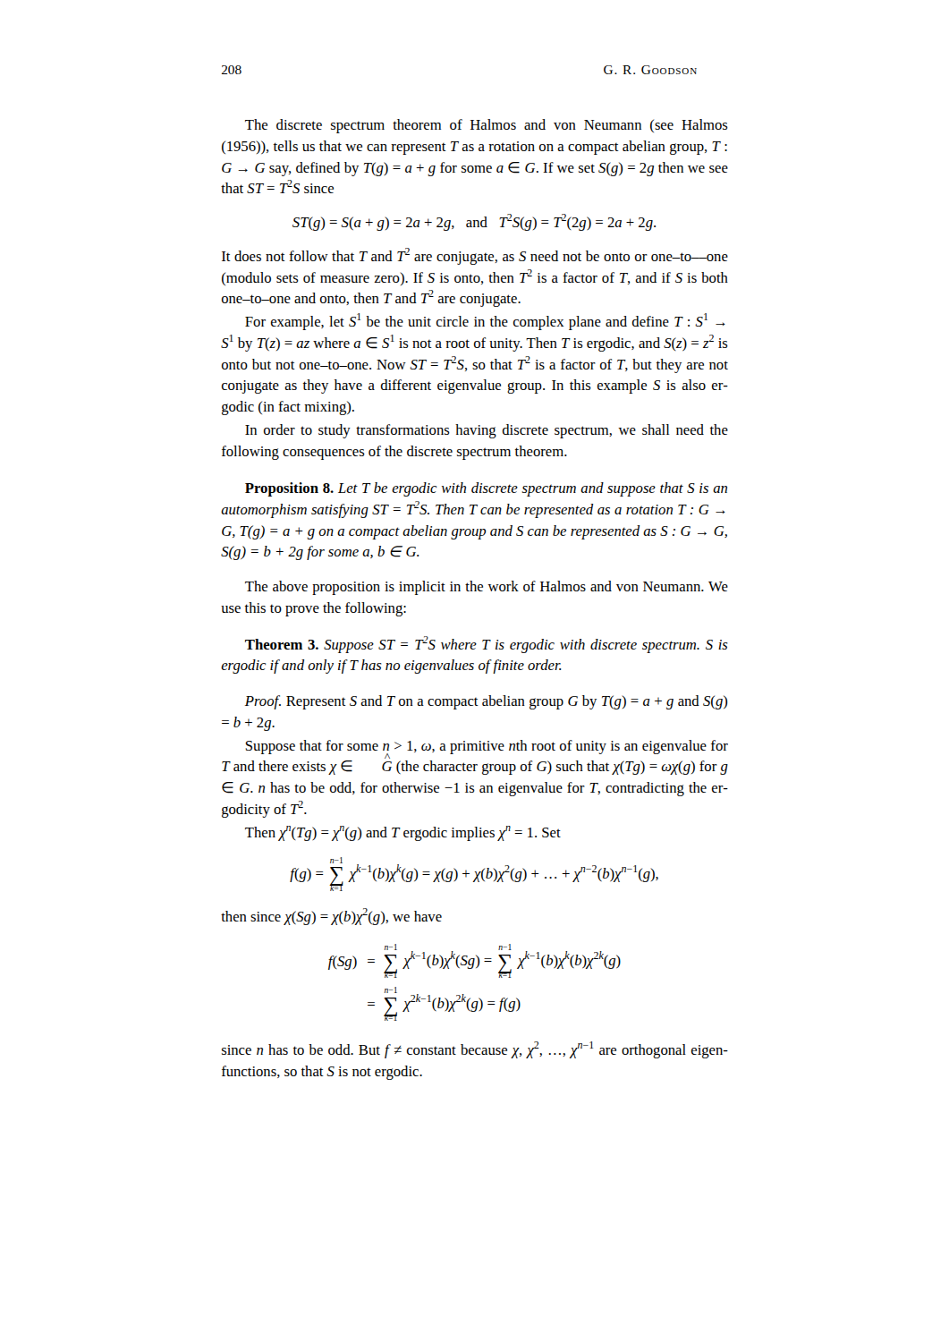208 G. R. Goodson
The discrete spectrum theorem of Halmos and von Neumann (see Halmos (1956)), tells us that we can represent T as a rotation on a compact abelian group, T : G → G say, defined by T(g) = a + g for some a ∈ G. If we set S(g) = 2g then we see that ST = T2S since
ST(g) = S(a + g) = 2a + 2g, and T2S(g) = T2(2g) = 2a + 2g.
It does not follow that T and T2 are conjugate, as S need not be onto or one–to–​–one (modulo sets of measure zero). If S is onto, then T2 is a factor of T, and if S is both one–to–one and onto, then T and T2 are conjugate.
For example, let S1 be the unit circle in the complex plane and define T : S1 → S1 by T(z) = az where a ∈ S1 is not a root of unity. Then T is ergodic, and S(z) = z2 is onto but not one–to–one. Now ST = T2S, so that T2 is a factor of T, but they are not conjugate as they have a different eigenvalue group. In this example S is also ergodic (in fact mixing).
In order to study transformations having discrete spectrum, we shall need the following consequences of the discrete spectrum theorem.
Proposition 8. Let T be ergodic with discrete spectrum and suppose that S is an automorphism satisfying ST = T2S. Then T can be represented as a rotation T : G → G, T(g) = a + g on a compact abelian group and S can be represented as S : G → G, S(g) = b + 2g for some a, b ∈ G.
The above proposition is implicit in the work of Halmos and von Neumann. We use this to prove the following:
Theorem 3. Suppose ST = T2S where T is ergodic with discrete spectrum. S is ergodic if and only if T has no eigenvalues of finite order.
Proof. Represent S and T on a compact abelian group G by T(g) = a + g and S(g) = b + 2g.
Suppose that for some n > 1, ω, a primitive nth root of unity is an eigenvalue for T and there exists χ ∈ G (the character group of G) such that χ(Tg) = ωχ(g) for g ∈ G. n has to be odd, for otherwise −1 is an eigenvalue for T, contradicting the ergodicity of T2.
Then χn(Tg) = χn(g) and T ergodic implies χn = 1. Set
f(g) = n−1∑k=1 χk−1(b)χk(g) = χ(g) + χ(b)χ2(g) + … + χn−2(b)χn−1(g),
then since χ(Sg) = χ(b)χ2(g), we have
| f ( Sg ) | = | n −1 ∑ k =1 χ k −1 ( b ) χ k ( Sg ) = n −1 ∑ k =1 χ k −1 ( b ) χ k ( b ) χ 2 k ( g ) |
| | = | n −1 ∑ k =1 χ 2 k −1 ( b ) χ 2 k ( g ) = f ( g ) |
since n has to be odd. But f ≠ constant because χ, χ2, …, χn−1 are orthogonal eigenfunctions, so that S is not ergodic.